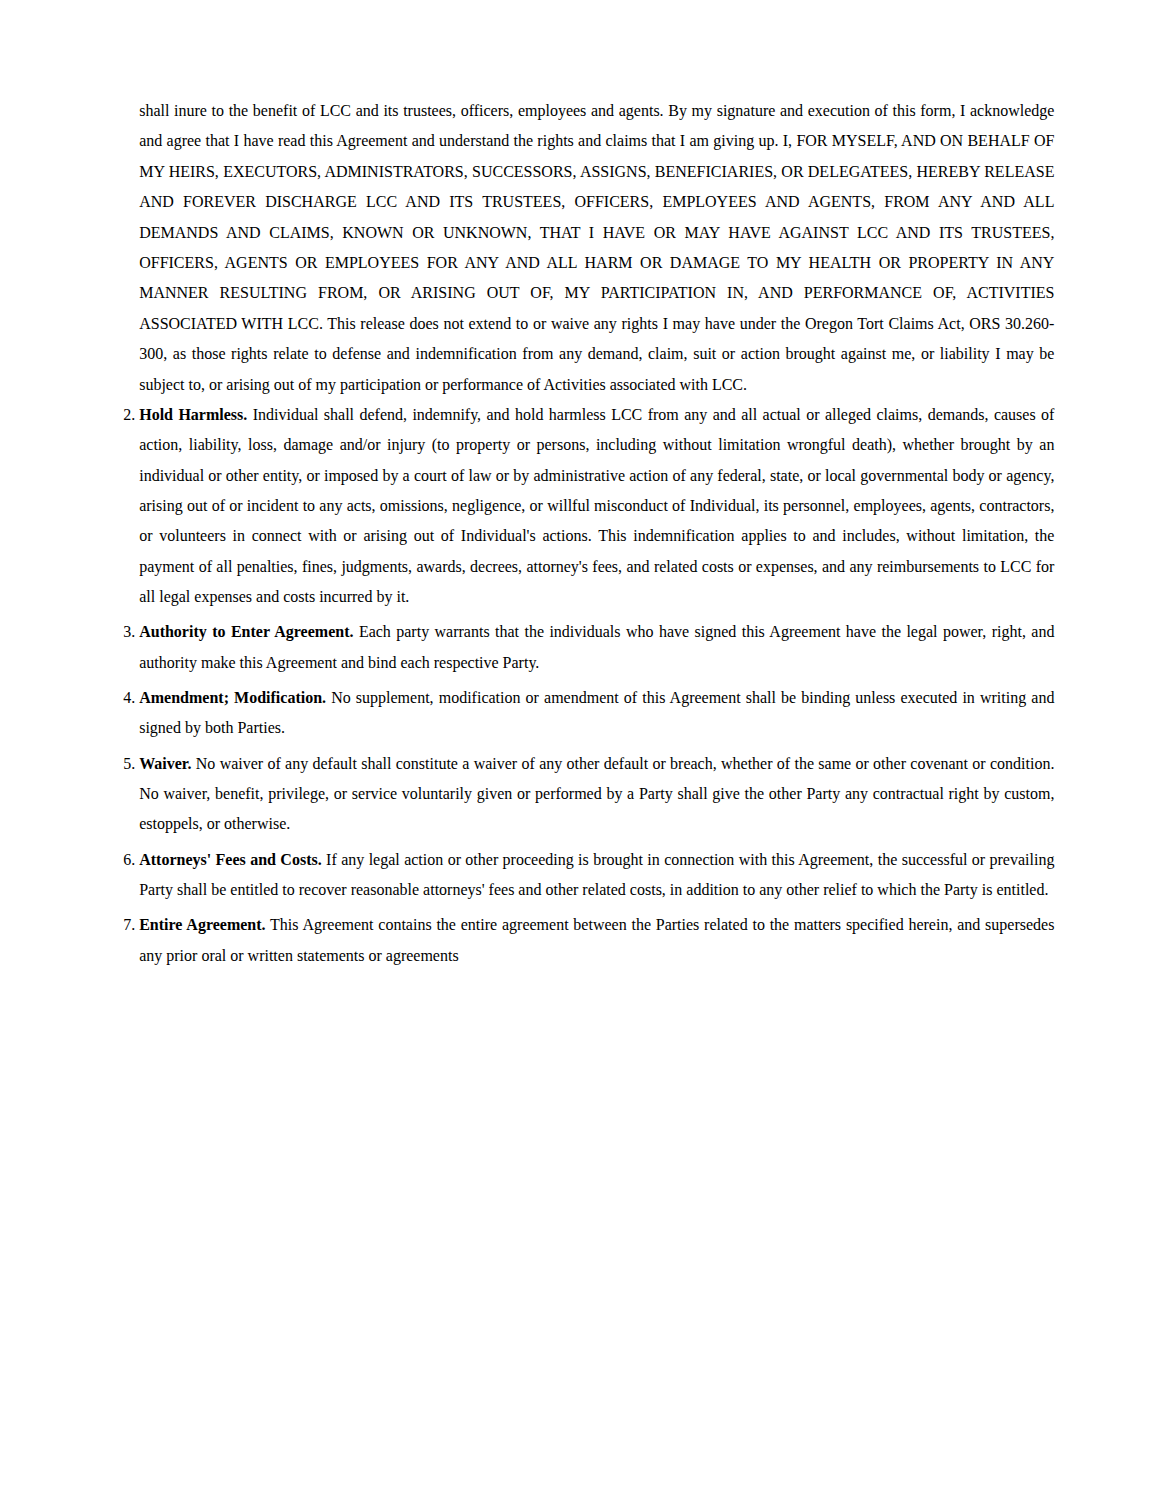shall inure to the benefit of LCC and its trustees, officers, employees and agents. By my signature and execution of this form, I acknowledge and agree that I have read this Agreement and understand the rights and claims that I am giving up. I, FOR MYSELF, AND ON BEHALF OF MY HEIRS, EXECUTORS, ADMINISTRATORS, SUCCESSORS, ASSIGNS, BENEFICIARIES, OR DELEGATEES, HEREBY RELEASE AND FOREVER DISCHARGE LCC AND ITS TRUSTEES, OFFICERS, EMPLOYEES AND AGENTS, FROM ANY AND ALL DEMANDS AND CLAIMS, KNOWN OR UNKNOWN, THAT I HAVE OR MAY HAVE AGAINST LCC AND ITS TRUSTEES, OFFICERS, AGENTS OR EMPLOYEES FOR ANY AND ALL HARM OR DAMAGE TO MY HEALTH OR PROPERTY IN ANY MANNER RESULTING FROM, OR ARISING OUT OF, MY PARTICIPATION IN, AND PERFORMANCE OF, ACTIVITIES ASSOCIATED WITH LCC. This release does not extend to or waive any rights I may have under the Oregon Tort Claims Act, ORS 30.260-300, as those rights relate to defense and indemnification from any demand, claim, suit or action brought against me, or liability I may be subject to, or arising out of my participation or performance of Activities associated with LCC.
Hold Harmless. Individual shall defend, indemnify, and hold harmless LCC from any and all actual or alleged claims, demands, causes of action, liability, loss, damage and/or injury (to property or persons, including without limitation wrongful death), whether brought by an individual or other entity, or imposed by a court of law or by administrative action of any federal, state, or local governmental body or agency, arising out of or incident to any acts, omissions, negligence, or willful misconduct of Individual, its personnel, employees, agents, contractors, or volunteers in connect with or arising out of Individual's actions. This indemnification applies to and includes, without limitation, the payment of all penalties, fines, judgments, awards, decrees, attorney's fees, and related costs or expenses, and any reimbursements to LCC for all legal expenses and costs incurred by it.
Authority to Enter Agreement. Each party warrants that the individuals who have signed this Agreement have the legal power, right, and authority make this Agreement and bind each respective Party.
Amendment; Modification. No supplement, modification or amendment of this Agreement shall be binding unless executed in writing and signed by both Parties.
Waiver. No waiver of any default shall constitute a waiver of any other default or breach, whether of the same or other covenant or condition. No waiver, benefit, privilege, or service voluntarily given or performed by a Party shall give the other Party any contractual right by custom, estoppels, or otherwise.
Attorneys' Fees and Costs. If any legal action or other proceeding is brought in connection with this Agreement, the successful or prevailing Party shall be entitled to recover reasonable attorneys' fees and other related costs, in addition to any other relief to which the Party is entitled.
Entire Agreement. This Agreement contains the entire agreement between the Parties related to the matters specified herein, and supersedes any prior oral or written statements or agreements